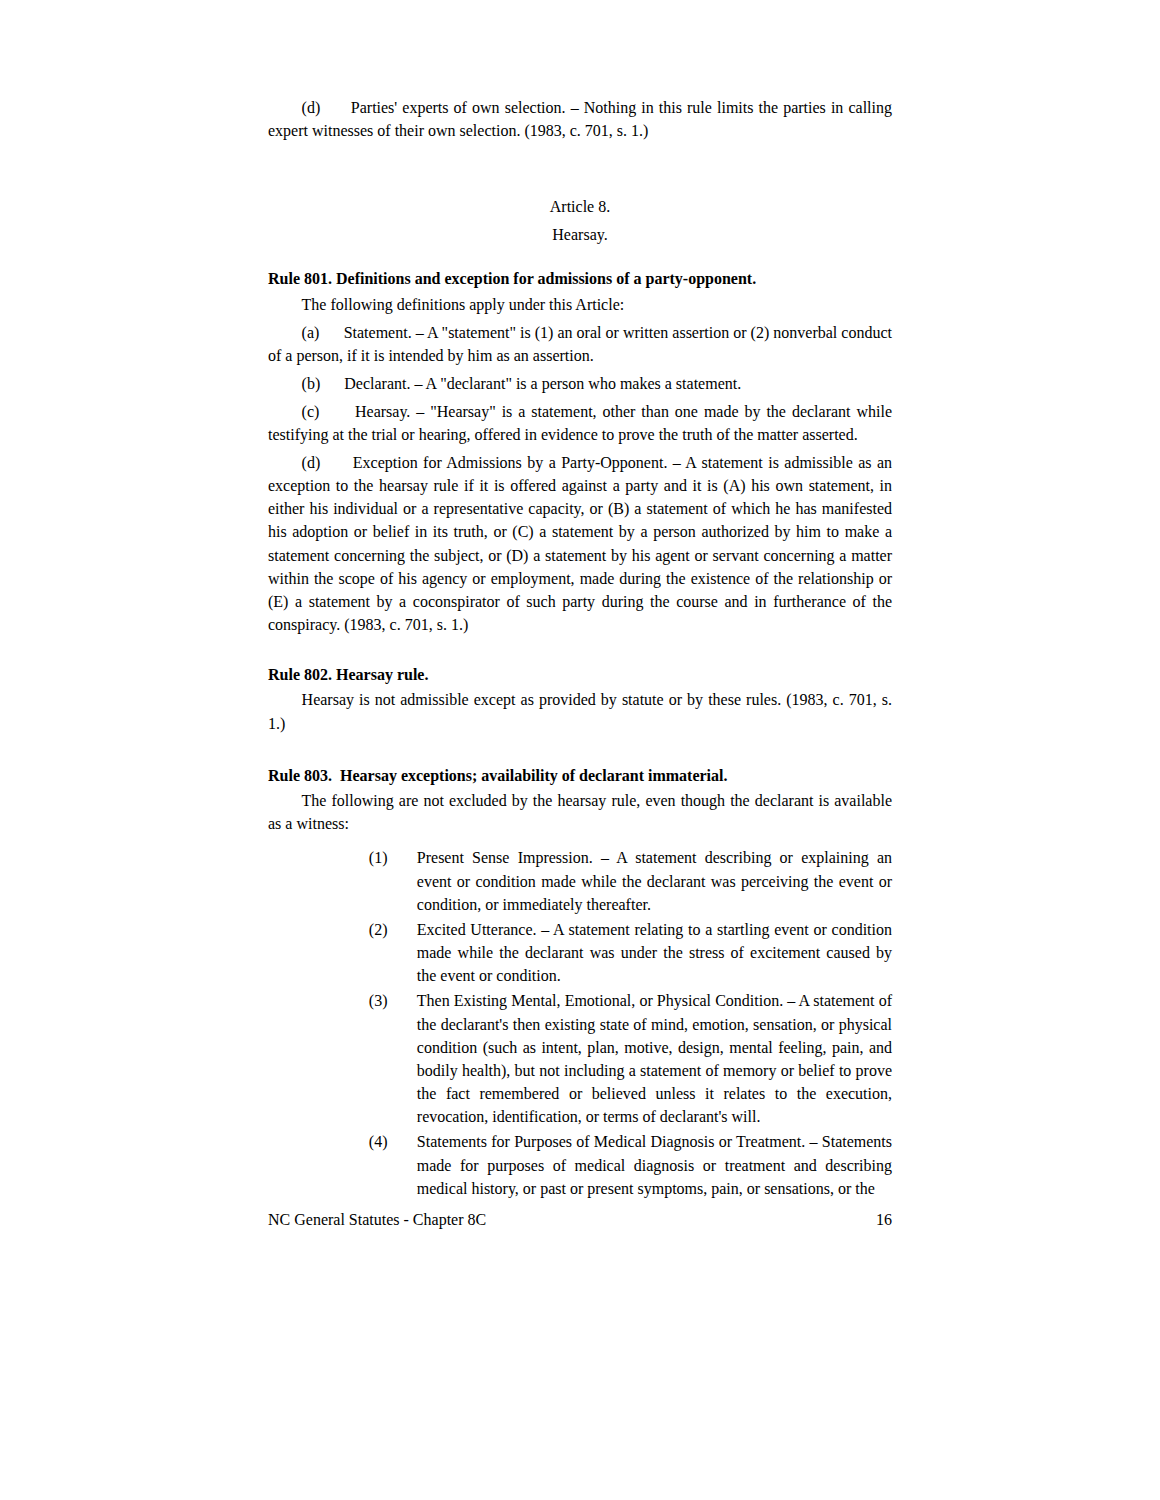(d) Parties' experts of own selection. – Nothing in this rule limits the parties in calling expert witnesses of their own selection. (1983, c. 701, s. 1.)
Article 8.
Hearsay.
Rule 801. Definitions and exception for admissions of a party-opponent.
The following definitions apply under this Article:
(a) Statement. – A "statement" is (1) an oral or written assertion or (2) nonverbal conduct of a person, if it is intended by him as an assertion.
(b) Declarant. – A "declarant" is a person who makes a statement.
(c) Hearsay. – "Hearsay" is a statement, other than one made by the declarant while testifying at the trial or hearing, offered in evidence to prove the truth of the matter asserted.
(d) Exception for Admissions by a Party-Opponent. – A statement is admissible as an exception to the hearsay rule if it is offered against a party and it is (A) his own statement, in either his individual or a representative capacity, or (B) a statement of which he has manifested his adoption or belief in its truth, or (C) a statement by a person authorized by him to make a statement concerning the subject, or (D) a statement by his agent or servant concerning a matter within the scope of his agency or employment, made during the existence of the relationship or (E) a statement by a coconspirator of such party during the course and in furtherance of the conspiracy. (1983, c. 701, s. 1.)
Rule 802. Hearsay rule.
Hearsay is not admissible except as provided by statute or by these rules. (1983, c. 701, s. 1.)
Rule 803. Hearsay exceptions; availability of declarant immaterial.
The following are not excluded by the hearsay rule, even though the declarant is available as a witness:
(1)
Present Sense Impression. – A statement describing or explaining an event or condition made while the declarant was perceiving the event or condition, or immediately thereafter.
(2)
Excited Utterance. – A statement relating to a startling event or condition made while the declarant was under the stress of excitement caused by the event or condition.
(3)
Then Existing Mental, Emotional, or Physical Condition. – A statement of the declarant's then existing state of mind, emotion, sensation, or physical condition (such as intent, plan, motive, design, mental feeling, pain, and bodily health), but not including a statement of memory or belief to prove the fact remembered or believed unless it relates to the execution, revocation, identification, or terms of declarant's will.
(4)
Statements for Purposes of Medical Diagnosis or Treatment. – Statements made for purposes of medical diagnosis or treatment and describing medical history, or past or present symptoms, pain, or sensations, or the
NC General Statutes - Chapter 8C 16